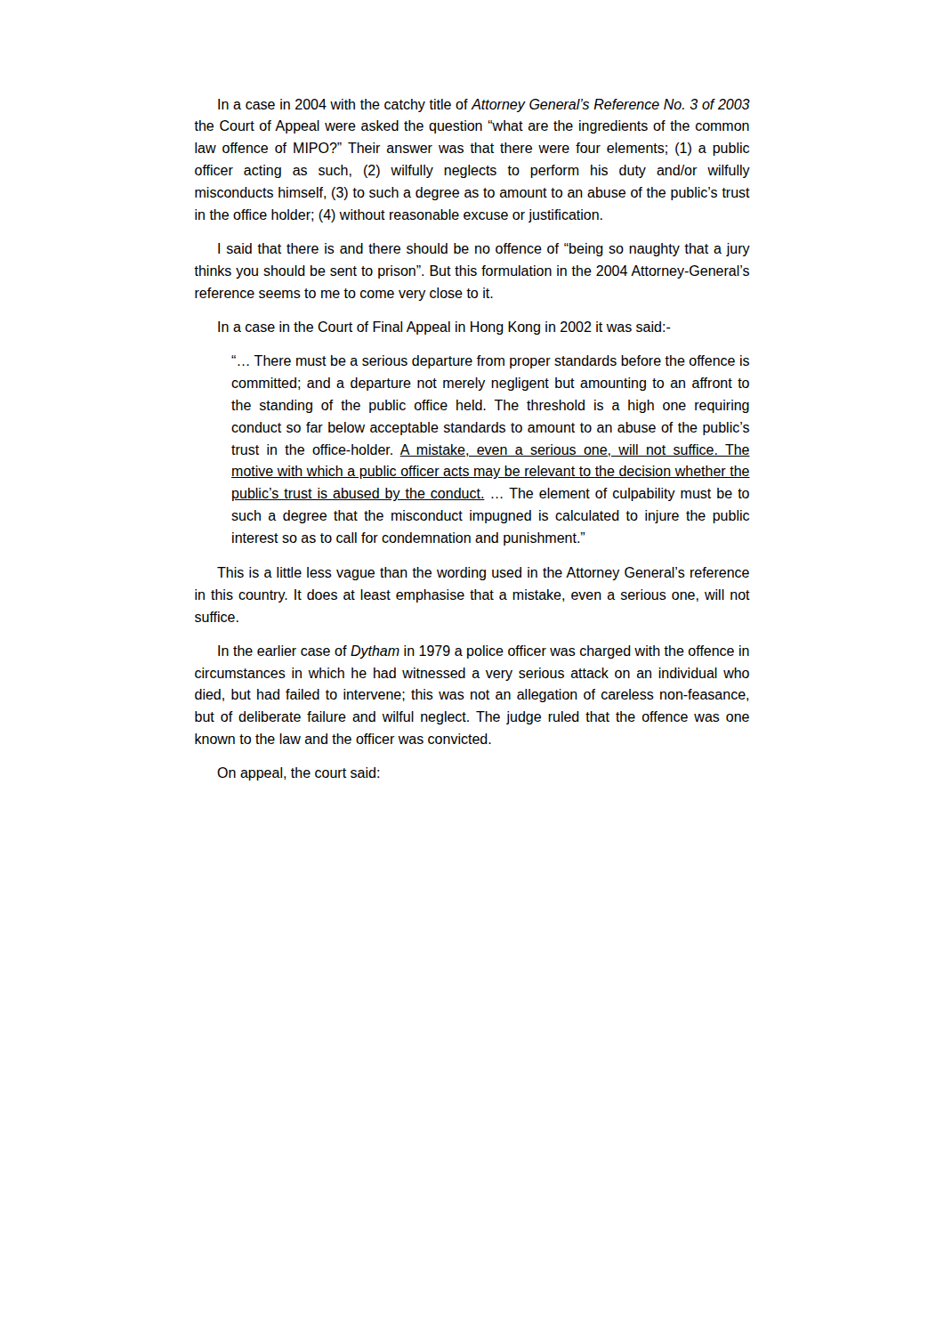In a case in 2004 with the catchy title of Attorney General’s Reference No. 3 of 2003 the Court of Appeal were asked the question “what are the ingredients of the common law offence of MIPO?” Their answer was that there were four elements; (1) a public officer acting as such, (2) wilfully neglects to perform his duty and/or wilfully misconducts himself, (3) to such a degree as to amount to an abuse of the public’s trust in the office holder; (4) without reasonable excuse or justification.
I said that there is and there should be no offence of “being so naughty that a jury thinks you should be sent to prison”. But this formulation in the 2004 Attorney-General’s reference seems to me to come very close to it.
In a case in the Court of Final Appeal in Hong Kong in 2002 it was said:-
“… There must be a serious departure from proper standards before the offence is committed; and a departure not merely negligent but amounting to an affront to the standing of the public office held. The threshold is a high one requiring conduct so far below acceptable standards to amount to an abuse of the public’s trust in the office-holder. A mistake, even a serious one, will not suffice. The motive with which a public officer acts may be relevant to the decision whether the public’s trust is abused by the conduct. … The element of culpability must be to such a degree that the misconduct impugned is calculated to injure the public interest so as to call for condemnation and punishment.”
This is a little less vague than the wording used in the Attorney General’s reference in this country. It does at least emphasise that a mistake, even a serious one, will not suffice.
In the earlier case of Dytham in 1979 a police officer was charged with the offence in circumstances in which he had witnessed a very serious attack on an individual who died, but had failed to intervene; this was not an allegation of careless non-feasance, but of deliberate failure and wilful neglect. The judge ruled that the offence was one known to the law and the officer was convicted.
On appeal, the court said: